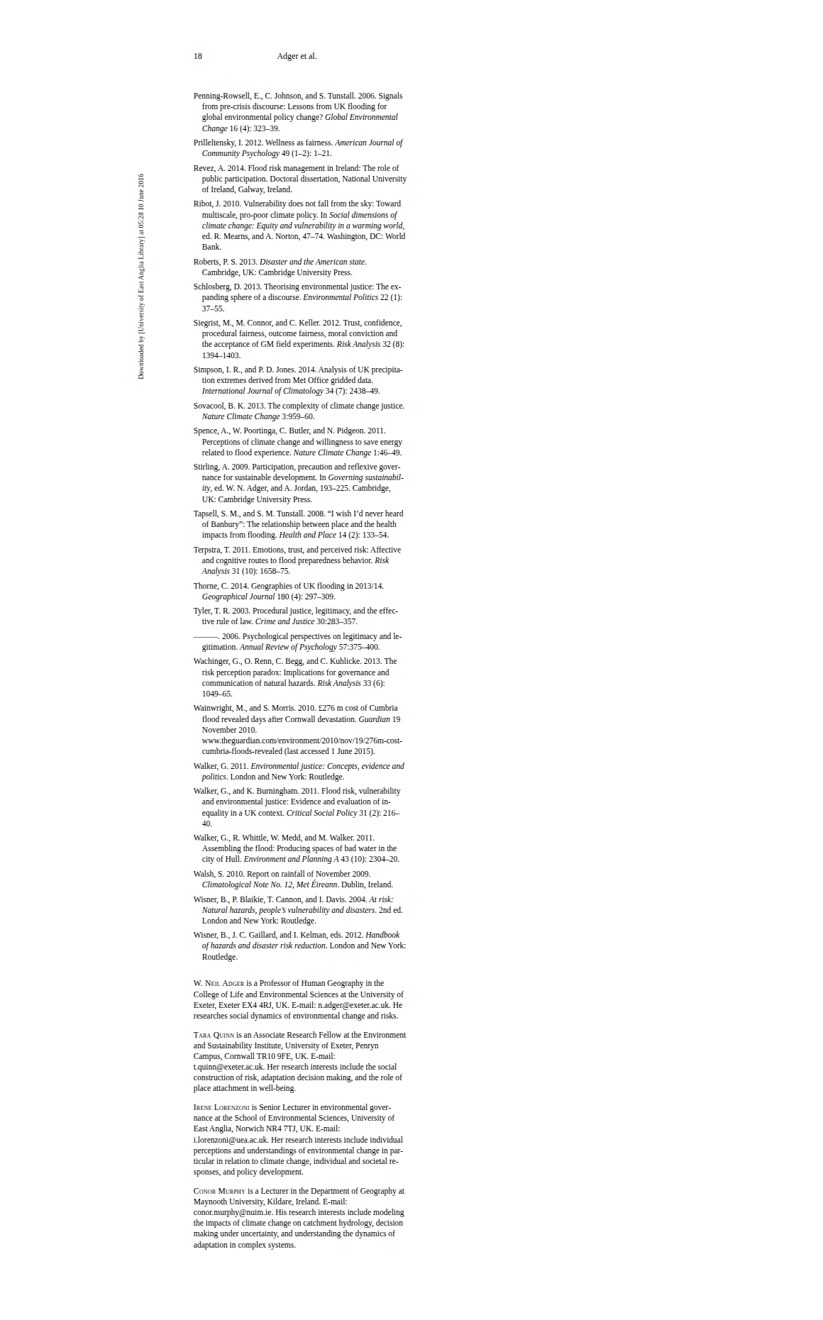Downloaded by [University of East Anglia Library] at 05:28 10 June 2016
18
Adger et al.
Penning-Rowsell, E., C. Johnson, and S. Tunstall. 2006. Signals from pre-crisis discourse: Lessons from UK flooding for global environmental policy change? Global Environmental Change 16 (4): 323–39.
Prilleltensky, I. 2012. Wellness as fairness. American Journal of Community Psychology 49 (1–2): 1–21.
Revez, A. 2014. Flood risk management in Ireland: The role of public participation. Doctoral dissertation, National University of Ireland, Galway, Ireland.
Ribot, J. 2010. Vulnerability does not fall from the sky: Toward multiscale, pro-poor climate policy. In Social dimensions of climate change: Equity and vulnerability in a warming world, ed. R. Mearns, and A. Norton, 47–74. Washington, DC: World Bank.
Roberts, P. S. 2013. Disaster and the American state. Cambridge, UK: Cambridge University Press.
Schlosberg, D. 2013. Theorising environmental justice: The expanding sphere of a discourse. Environmental Politics 22 (1): 37–55.
Siegrist, M., M. Connor, and C. Keller. 2012. Trust, confidence, procedural fairness, outcome fairness, moral conviction and the acceptance of GM field experiments. Risk Analysis 32 (8): 1394–1403.
Simpson, I. R., and P. D. Jones. 2014. Analysis of UK precipitation extremes derived from Met Office gridded data. International Journal of Climatology 34 (7): 2438–49.
Sovacool, B. K. 2013. The complexity of climate change justice. Nature Climate Change 3:959–60.
Spence, A., W. Poortinga, C. Butler, and N. Pidgeon. 2011. Perceptions of climate change and willingness to save energy related to flood experience. Nature Climate Change 1:46–49.
Stirling, A. 2009. Participation, precaution and reflexive governance for sustainable development. In Governing sustainability, ed. W. N. Adger, and A. Jordan, 193–225. Cambridge, UK: Cambridge University Press.
Tapsell, S. M., and S. M. Tunstall. 2008. “I wish I’d never heard of Banbury”: The relationship between place and the health impacts from flooding. Health and Place 14 (2): 133–54.
Terpstra, T. 2011. Emotions, trust, and perceived risk: Affective and cognitive routes to flood preparedness behavior. Risk Analysis 31 (10): 1658–75.
Thorne, C. 2014. Geographies of UK flooding in 2013/14. Geographical Journal 180 (4): 297–309.
Tyler, T. R. 2003. Procedural justice, legitimacy, and the effective rule of law. Crime and Justice 30:283–357.
———. 2006. Psychological perspectives on legitimacy and legitimation. Annual Review of Psychology 57:375–400.
Wachinger, G., O. Renn, C. Begg, and C. Kuhlicke. 2013. The risk perception paradox: Implications for governance and communication of natural hazards. Risk Analysis 33 (6): 1049–65.
Wainwright, M., and S. Morris. 2010. £276 m cost of Cumbria flood revealed days after Cornwall devastation. Guardian 19 November 2010. www.theguardian.com/environment/2010/nov/19/276m-cost-cumbria-floods-revealed (last accessed 1 June 2015).
Walker, G. 2011. Environmental justice: Concepts, evidence and politics. London and New York: Routledge.
Walker, G., and K. Burningham. 2011. Flood risk, vulnerability and environmental justice: Evidence and evaluation of inequality in a UK context. Critical Social Policy 31 (2): 216–40.
Walker, G., R. Whittle, W. Medd, and M. Walker. 2011. Assembling the flood: Producing spaces of bad water in the city of Hull. Environment and Planning A 43 (10): 2304–20.
Walsh, S. 2010. Report on rainfall of November 2009. Climatological Note No. 12, Met Éireann. Dublin, Ireland.
Wisner, B., P. Blaikie, T. Cannon, and I. Davis. 2004. At risk: Natural hazards, people’s vulnerability and disasters. 2nd ed. London and New York: Routledge.
Wisner, B., J. C. Gaillard, and I. Kelman, eds. 2012. Handbook of hazards and disaster risk reduction. London and New York: Routledge.
W. Neil Adger is a Professor of Human Geography in the College of Life and Environmental Sciences at the University of Exeter, Exeter EX4 4RJ, UK. E-mail: n.adger@exeter.ac.uk. He researches social dynamics of environmental change and risks.
Tara Quinn is an Associate Research Fellow at the Environment and Sustainability Institute, University of Exeter, Penryn Campus, Cornwall TR10 9FE, UK. E-mail: t.quinn@exeter.ac.uk. Her research interests include the social construction of risk, adaptation decision making, and the role of place attachment in well-being.
Irene Lorenzoni is Senior Lecturer in environmental governance at the School of Environmental Sciences, University of East Anglia, Norwich NR4 7TJ, UK. E-mail: i.lorenzoni@uea.ac.uk. Her research interests include individual perceptions and understandings of environmental change in particular in relation to climate change, individual and societal responses, and policy development.
Conor Murphy is a Lecturer in the Department of Geography at Maynooth University, Kildare, Ireland. E-mail: conor.murphy@nuim.ie. His research interests include modeling the impacts of climate change on catchment hydrology, decision making under uncertainty, and understanding the dynamics of adaptation in complex systems.